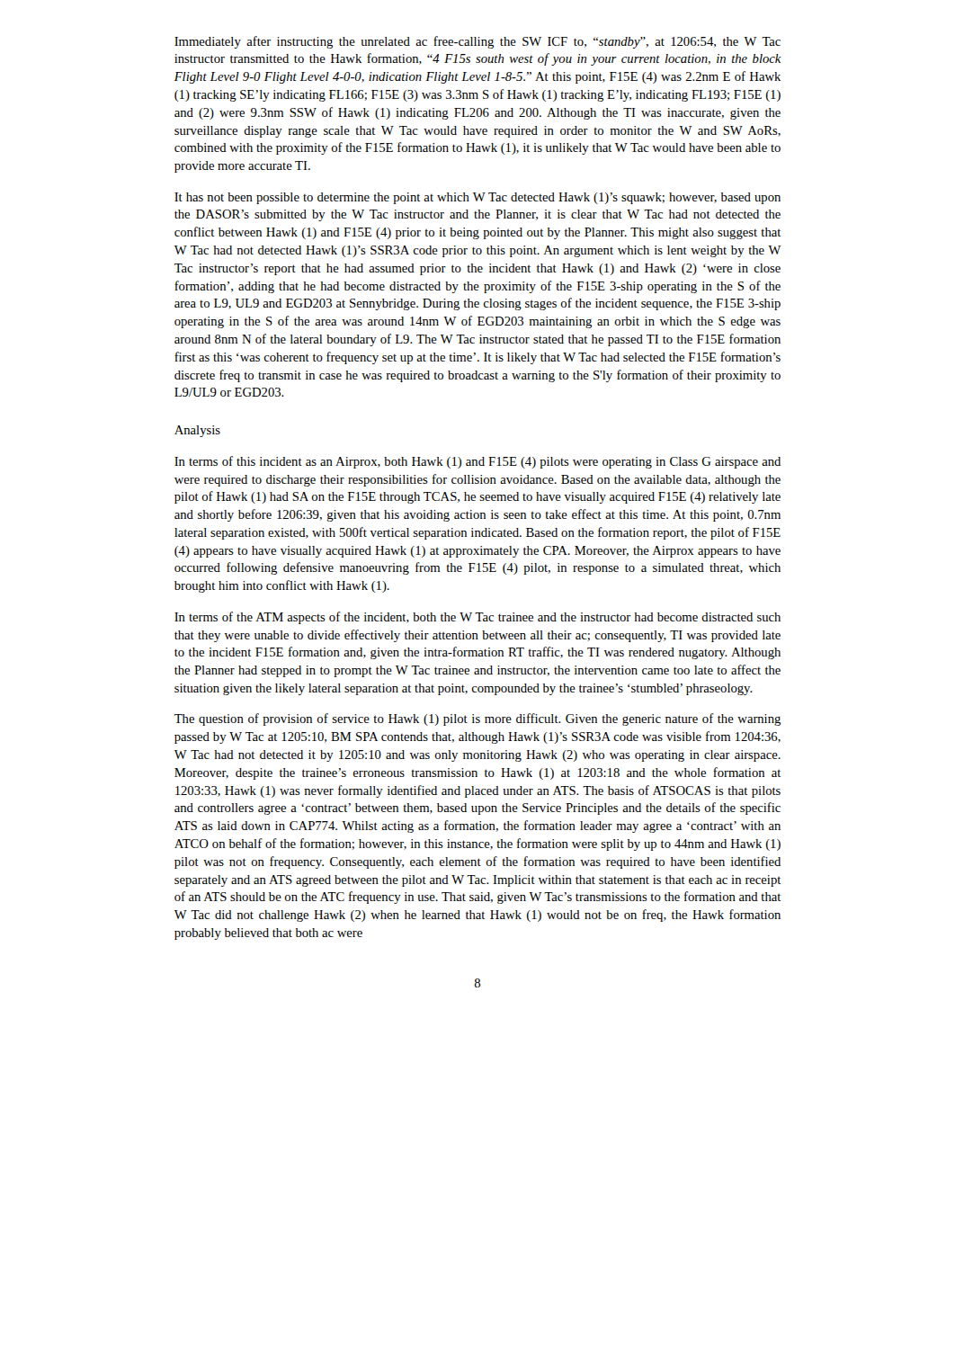Immediately after instructing the unrelated ac free-calling the SW ICF to, “standby”, at 1206:54, the W Tac instructor transmitted to the Hawk formation, “4 F15s south west of you in your current location, in the block Flight Level 9-0 Flight Level 4-0-0, indication Flight Level 1-8-5.” At this point, F15E (4) was 2.2nm E of Hawk (1) tracking SE’ly indicating FL166; F15E (3) was 3.3nm S of Hawk (1) tracking E’ly, indicating FL193; F15E (1) and (2) were 9.3nm SSW of Hawk (1) indicating FL206 and 200. Although the TI was inaccurate, given the surveillance display range scale that W Tac would have required in order to monitor the W and SW AoRs, combined with the proximity of the F15E formation to Hawk (1), it is unlikely that W Tac would have been able to provide more accurate TI.
It has not been possible to determine the point at which W Tac detected Hawk (1)’s squawk; however, based upon the DASOR’s submitted by the W Tac instructor and the Planner, it is clear that W Tac had not detected the conflict between Hawk (1) and F15E (4) prior to it being pointed out by the Planner. This might also suggest that W Tac had not detected Hawk (1)’s SSR3A code prior to this point. An argument which is lent weight by the W Tac instructor’s report that he had assumed prior to the incident that Hawk (1) and Hawk (2) ‘were in close formation’, adding that he had become distracted by the proximity of the F15E 3-ship operating in the S of the area to L9, UL9 and EGD203 at Sennybridge. During the closing stages of the incident sequence, the F15E 3-ship operating in the S of the area was around 14nm W of EGD203 maintaining an orbit in which the S edge was around 8nm N of the lateral boundary of L9. The W Tac instructor stated that he passed TI to the F15E formation first as this ‘was coherent to frequency set up at the time’. It is likely that W Tac had selected the F15E formation’s discrete freq to transmit in case he was required to broadcast a warning to the S'ly formation of their proximity to L9/UL9 or EGD203.
Analysis
In terms of this incident as an Airprox, both Hawk (1) and F15E (4) pilots were operating in Class G airspace and were required to discharge their responsibilities for collision avoidance. Based on the available data, although the pilot of Hawk (1) had SA on the F15E through TCAS, he seemed to have visually acquired F15E (4) relatively late and shortly before 1206:39, given that his avoiding action is seen to take effect at this time. At this point, 0.7nm lateral separation existed, with 500ft vertical separation indicated. Based on the formation report, the pilot of F15E (4) appears to have visually acquired Hawk (1) at approximately the CPA. Moreover, the Airprox appears to have occurred following defensive manoeuvring from the F15E (4) pilot, in response to a simulated threat, which brought him into conflict with Hawk (1).
In terms of the ATM aspects of the incident, both the W Tac trainee and the instructor had become distracted such that they were unable to divide effectively their attention between all their ac; consequently, TI was provided late to the incident F15E formation and, given the intra-formation RT traffic, the TI was rendered nugatory. Although the Planner had stepped in to prompt the W Tac trainee and instructor, the intervention came too late to affect the situation given the likely lateral separation at that point, compounded by the trainee’s ‘stumbled’ phraseology.
The question of provision of service to Hawk (1) pilot is more difficult. Given the generic nature of the warning passed by W Tac at 1205:10, BM SPA contends that, although Hawk (1)’s SSR3A code was visible from 1204:36, W Tac had not detected it by 1205:10 and was only monitoring Hawk (2) who was operating in clear airspace. Moreover, despite the trainee’s erroneous transmission to Hawk (1) at 1203:18 and the whole formation at 1203:33, Hawk (1) was never formally identified and placed under an ATS. The basis of ATSOCAS is that pilots and controllers agree a ‘contract’ between them, based upon the Service Principles and the details of the specific ATS as laid down in CAP774. Whilst acting as a formation, the formation leader may agree a ‘contract’ with an ATCO on behalf of the formation; however, in this instance, the formation were split by up to 44nm and Hawk (1) pilot was not on frequency. Consequently, each element of the formation was required to have been identified separately and an ATS agreed between the pilot and W Tac. Implicit within that statement is that each ac in receipt of an ATS should be on the ATC frequency in use. That said, given W Tac’s transmissions to the formation and that W Tac did not challenge Hawk (2) when he learned that Hawk (1) would not be on freq, the Hawk formation probably believed that both ac were
8